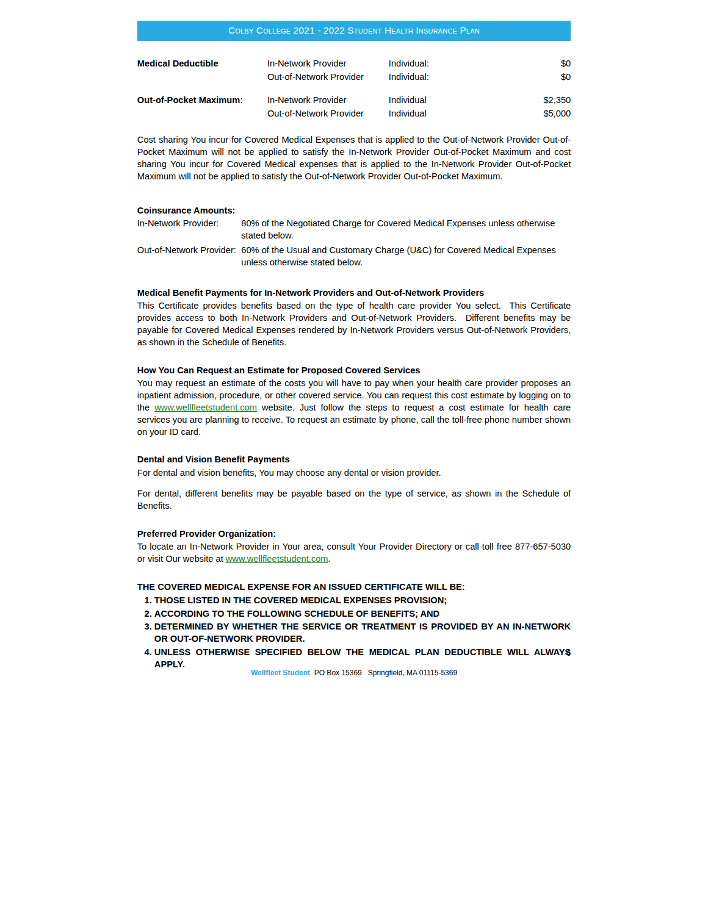Colby College 2021 - 2022 Student Health Insurance Plan
| Medical Deductible | In-Network Provider | Individual: | $0 |
| | Out-of-Network Provider | Individual: | $0 |
| Out-of-Pocket Maximum: | In-Network Provider | Individual | $2,350 |
| | Out-of-Network Provider | Individual | $5,000 |
Cost sharing You incur for Covered Medical Expenses that is applied to the Out-of-Network Provider Out-of-Pocket Maximum will not be applied to satisfy the In-Network Provider Out-of-Pocket Maximum and cost sharing You incur for Covered Medical expenses that is applied to the In-Network Provider Out-of-Pocket Maximum will not be applied to satisfy the Out-of-Network Provider Out-of-Pocket Maximum.
Coinsurance Amounts:
| In-Network Provider: | 80% of the Negotiated Charge for Covered Medical Expenses unless otherwise stated below. |
| Out-of-Network Provider: | 60% of the Usual and Customary Charge (U&C) for Covered Medical Expenses unless otherwise stated below. |
Medical Benefit Payments for In-Network Providers and Out-of-Network Providers
This Certificate provides benefits based on the type of health care provider You select. This Certificate provides access to both In-Network Providers and Out-of-Network Providers. Different benefits may be payable for Covered Medical Expenses rendered by In-Network Providers versus Out-of-Network Providers, as shown in the Schedule of Benefits.
How You Can Request an Estimate for Proposed Covered Services
You may request an estimate of the costs you will have to pay when your health care provider proposes an inpatient admission, procedure, or other covered service. You can request this cost estimate by logging on to the www.wellfleetstudent.com website. Just follow the steps to request a cost estimate for health care services you are planning to receive. To request an estimate by phone, call the toll-free phone number shown on your ID card.
Dental and Vision Benefit Payments
For dental and vision benefits, You may choose any dental or vision provider.
For dental, different benefits may be payable based on the type of service, as shown in the Schedule of Benefits.
Preferred Provider Organization:
To locate an In-Network Provider in Your area, consult Your Provider Directory or call toll free 877-657-5030 or visit Our website at www.wellfleetstudent.com.
The covered medical expense for an issued certificate will be:
Those listed in the covered medical expenses provision;
According to the following schedule of benefits; and
Determined by whether the service or treatment is provided by an in-network or out-of-network provider.
Unless otherwise specified below the medical plan deductible will always apply.
6
Wellfleet Student PO Box 15369 Springfield, MA 01115-5369